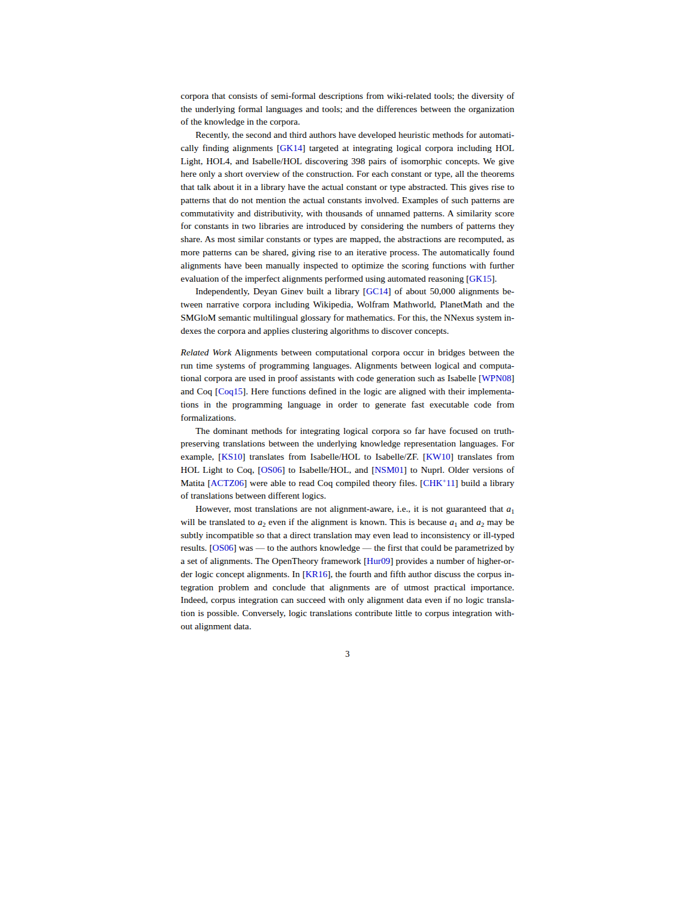corpora that consists of semi-formal descriptions from wiki-related tools; the diversity of the underlying formal languages and tools; and the differences between the organization of the knowledge in the corpora.
Recently, the second and third authors have developed heuristic methods for automatically finding alignments [GK14] targeted at integrating logical corpora including HOL Light, HOL4, and Isabelle/HOL discovering 398 pairs of isomorphic concepts. We give here only a short overview of the construction. For each constant or type, all the theorems that talk about it in a library have the actual constant or type abstracted. This gives rise to patterns that do not mention the actual constants involved. Examples of such patterns are commutativity and distributivity, with thousands of unnamed patterns. A similarity score for constants in two libraries are introduced by considering the numbers of patterns they share. As most similar constants or types are mapped, the abstractions are recomputed, as more patterns can be shared, giving rise to an iterative process. The automatically found alignments have been manually inspected to optimize the scoring functions with further evaluation of the imperfect alignments performed using automated reasoning [GK15].
Independently, Deyan Ginev built a library [GC14] of about 50,000 alignments between narrative corpora including Wikipedia, Wolfram Mathworld, PlanetMath and the SMGloM semantic multilingual glossary for mathematics. For this, the NNexus system indexes the corpora and applies clustering algorithms to discover concepts.
Related Work Alignments between computational corpora occur in bridges between the run time systems of programming languages. Alignments between logical and computational corpora are used in proof assistants with code generation such as Isabelle [WPN08] and Coq [Coq15]. Here functions defined in the logic are aligned with their implementations in the programming language in order to generate fast executable code from formalizations.
The dominant methods for integrating logical corpora so far have focused on truth-preserving translations between the underlying knowledge representation languages. For example, [KS10] translates from Isabelle/HOL to Isabelle/ZF. [KW10] translates from HOL Light to Coq, [OS06] to Isabelle/HOL, and [NSM01] to Nuprl. Older versions of Matita [ACTZ06] were able to read Coq compiled theory files. [CHK+11] build a library of translations between different logics.
However, most translations are not alignment-aware, i.e., it is not guaranteed that a1 will be translated to a2 even if the alignment is known. This is because a1 and a2 may be subtly incompatible so that a direct translation may even lead to inconsistency or ill-typed results. [OS06] was — to the authors knowledge — the first that could be parametrized by a set of alignments. The OpenTheory framework [Hur09] provides a number of higher-order logic concept alignments. In [KR16], the fourth and fifth author discuss the corpus integration problem and conclude that alignments are of utmost practical importance. Indeed, corpus integration can succeed with only alignment data even if no logic translation is possible. Conversely, logic translations contribute little to corpus integration without alignment data.
3